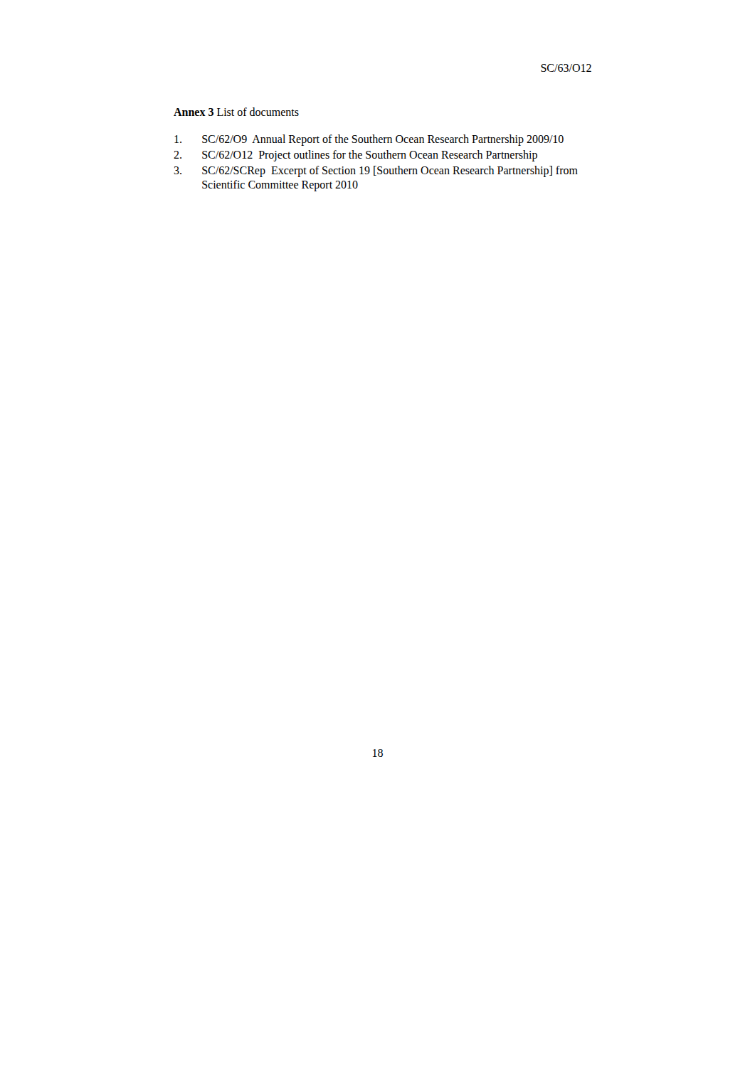SC/63/O12
Annex 3 List of documents
1. SC/62/O9 Annual Report of the Southern Ocean Research Partnership 2009/10
2. SC/62/O12 Project outlines for the Southern Ocean Research Partnership
3. SC/62/SCRep Excerpt of Section 19 [Southern Ocean Research Partnership] from Scientific Committee Report 2010
18